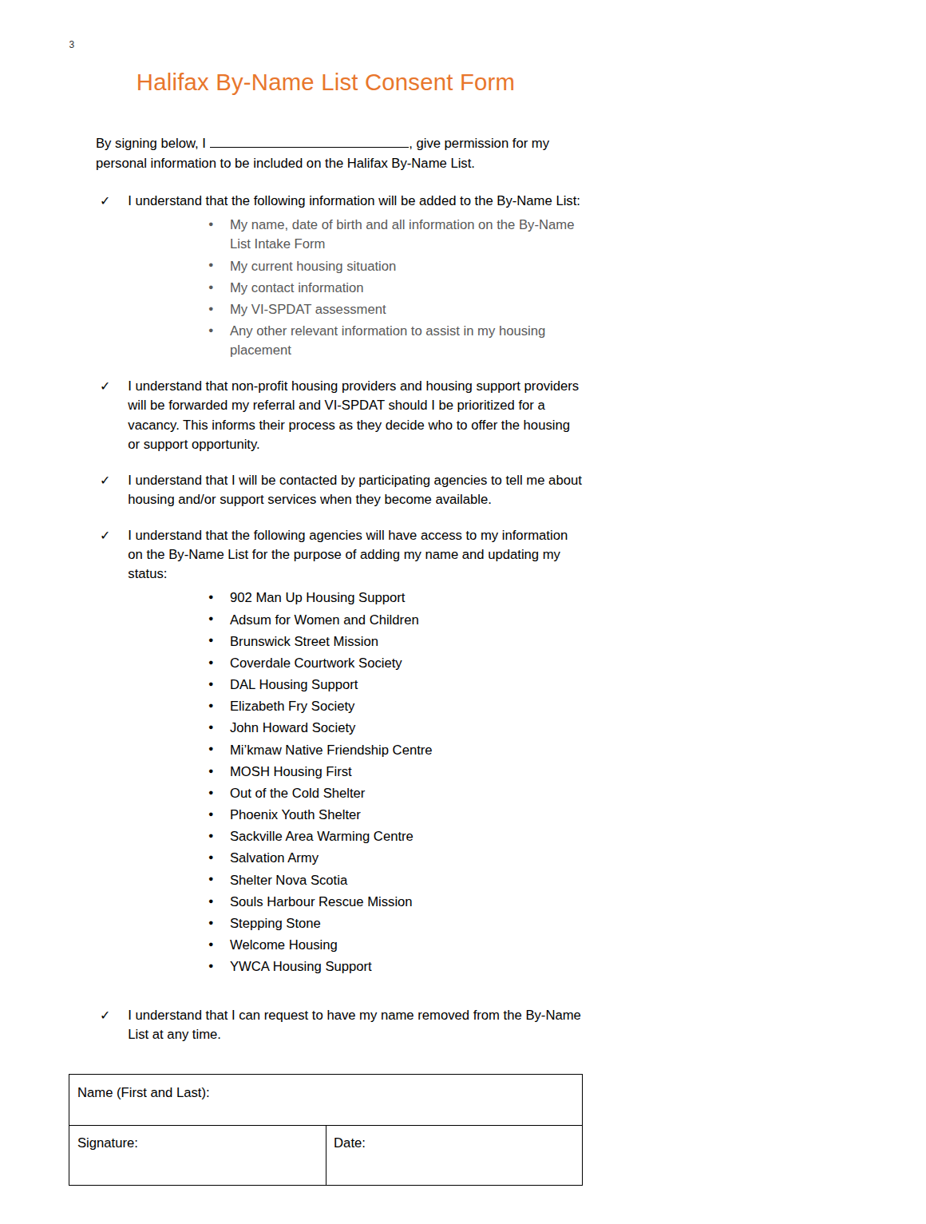3
Halifax By-Name List Consent Form
By signing below, I , give permission for my personal information to be included on the Halifax By-Name List.
I understand that the following information will be added to the By-Name List:
My name, date of birth and all information on the By-Name List Intake Form
My current housing situation
My contact information
My VI-SPDAT assessment
Any other relevant information to assist in my housing placement
I understand that non-profit housing providers and housing support providers will be forwarded my referral and VI-SPDAT should I be prioritized for a vacancy. This informs their process as they decide who to offer the housing or support opportunity.
I understand that I will be contacted by participating agencies to tell me about housing and/or support services when they become available.
I understand that the following agencies will have access to my information on the By-Name List for the purpose of adding my name and updating my status:
902 Man Up Housing Support
Adsum for Women and Children
Brunswick Street Mission
Coverdale Courtwork Society
DAL Housing Support
Elizabeth Fry Society
John Howard Society
Mi’kmaw Native Friendship Centre
MOSH Housing First
Out of the Cold Shelter
Phoenix Youth Shelter
Sackville Area Warming Centre
Salvation Army
Shelter Nova Scotia
Souls Harbour Rescue Mission
Stepping Stone
Welcome Housing
YWCA Housing Support
I understand that I can request to have my name removed from the By-Name List at any time.
| Name (First and Last): |
| Signature: | Date: |